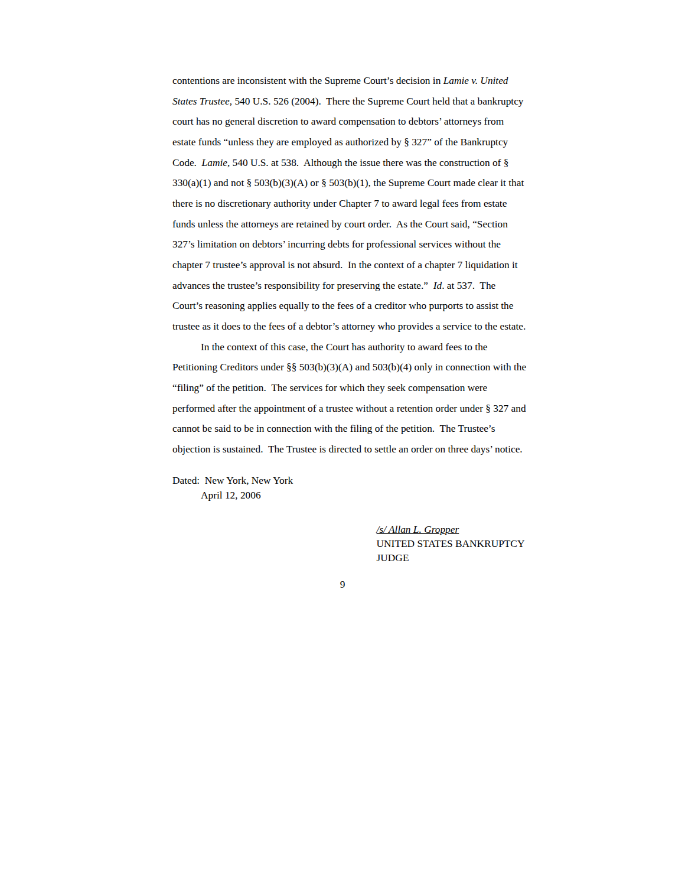contentions are inconsistent with the Supreme Court’s decision in Lamie v. United States Trustee, 540 U.S. 526 (2004). There the Supreme Court held that a bankruptcy court has no general discretion to award compensation to debtors’ attorneys from estate funds “unless they are employed as authorized by § 327” of the Bankruptcy Code. Lamie, 540 U.S. at 538. Although the issue there was the construction of § 330(a)(1) and not § 503(b)(3)(A) or § 503(b)(1), the Supreme Court made clear it that there is no discretionary authority under Chapter 7 to award legal fees from estate funds unless the attorneys are retained by court order. As the Court said, “Section 327’s limitation on debtors’ incurring debts for professional services without the chapter 7 trustee’s approval is not absurd. In the context of a chapter 7 liquidation it advances the trustee’s responsibility for preserving the estate.” Id. at 537. The Court’s reasoning applies equally to the fees of a creditor who purports to assist the trustee as it does to the fees of a debtor’s attorney who provides a service to the estate.
In the context of this case, the Court has authority to award fees to the Petitioning Creditors under §§ 503(b)(3)(A) and 503(b)(4) only in connection with the “filing” of the petition. The services for which they seek compensation were performed after the appointment of a trustee without a retention order under § 327 and cannot be said to be in connection with the filing of the petition. The Trustee’s objection is sustained. The Trustee is directed to settle an order on three days’ notice.
Dated: New York, New York
April 12, 2006
/s/ Allan L. Gropper
UNITED STATES BANKRUPTCY JUDGE
9